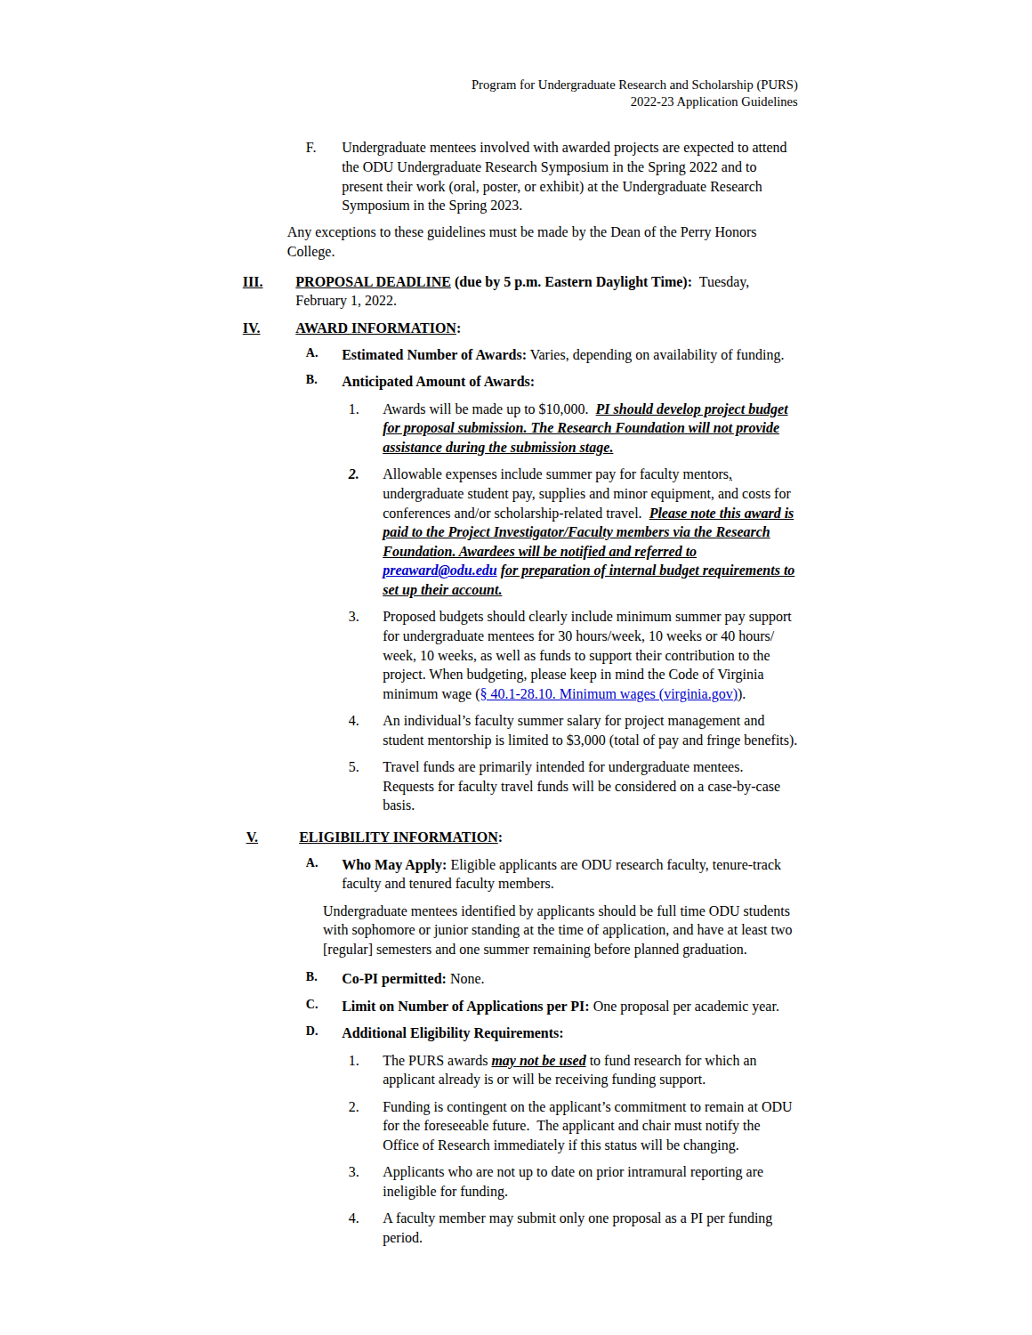Program for Undergraduate Research and Scholarship (PURS)
2022-23 Application Guidelines
F.
Undergraduate mentees involved with awarded projects are expected to attend the ODU Undergraduate Research Symposium in the Spring 2022 and to present their work (oral, poster, or exhibit) at the Undergraduate Research Symposium in the Spring 2023.
Any exceptions to these guidelines must be made by the Dean of the Perry Honors College.
III.
PROPOSAL DEADLINE (due by 5 p.m. Eastern Daylight Time): Tuesday, February 1, 2022.
IV.
AWARD INFORMATION:
A.
Estimated Number of Awards: Varies, depending on availability of funding.
B.
Anticipated Amount of Awards:
1.
Awards will be made up to $10,000. PI should develop project budget for proposal submission. The Research Foundation will not provide assistance during the submission stage.
2.
Allowable expenses include summer pay for faculty mentors, undergraduate student pay, supplies and minor equipment, and costs for conferences and/or scholarship-related travel. Please note this award is paid to the Project Investigator/Faculty members via the Research Foundation. Awardees will be notified and referred to preaward@odu.edu for preparation of internal budget requirements to set up their account.
3.
Proposed budgets should clearly include minimum summer pay support for undergraduate mentees for 30 hours/week, 10 weeks or 40 hours/ week, 10 weeks, as well as funds to support their contribution to the project. When budgeting, please keep in mind the Code of Virginia minimum wage (§ 40.1-28.10. Minimum wages (virginia.gov)).
4.
An individual’s faculty summer salary for project management and student mentorship is limited to $3,000 (total of pay and fringe benefits).
5.
Travel funds are primarily intended for undergraduate mentees. Requests for faculty travel funds will be considered on a case-by-case basis.
V.
ELIGIBILITY INFORMATION:
A.
Who May Apply: Eligible applicants are ODU research faculty, tenure-track faculty and tenured faculty members.
Undergraduate mentees identified by applicants should be full time ODU students with sophomore or junior standing at the time of application, and have at least two [regular] semesters and one summer remaining before planned graduation.
B.
Co-PI permitted: None.
C.
Limit on Number of Applications per PI: One proposal per academic year.
D.
Additional Eligibility Requirements:
1.
The PURS awards may not be used to fund research for which an applicant already is or will be receiving funding support.
2.
Funding is contingent on the applicant’s commitment to remain at ODU for the foreseeable future. The applicant and chair must notify the Office of Research immediately if this status will be changing.
3.
Applicants who are not up to date on prior intramural reporting are ineligible for funding.
4.
A faculty member may submit only one proposal as a PI per funding period.